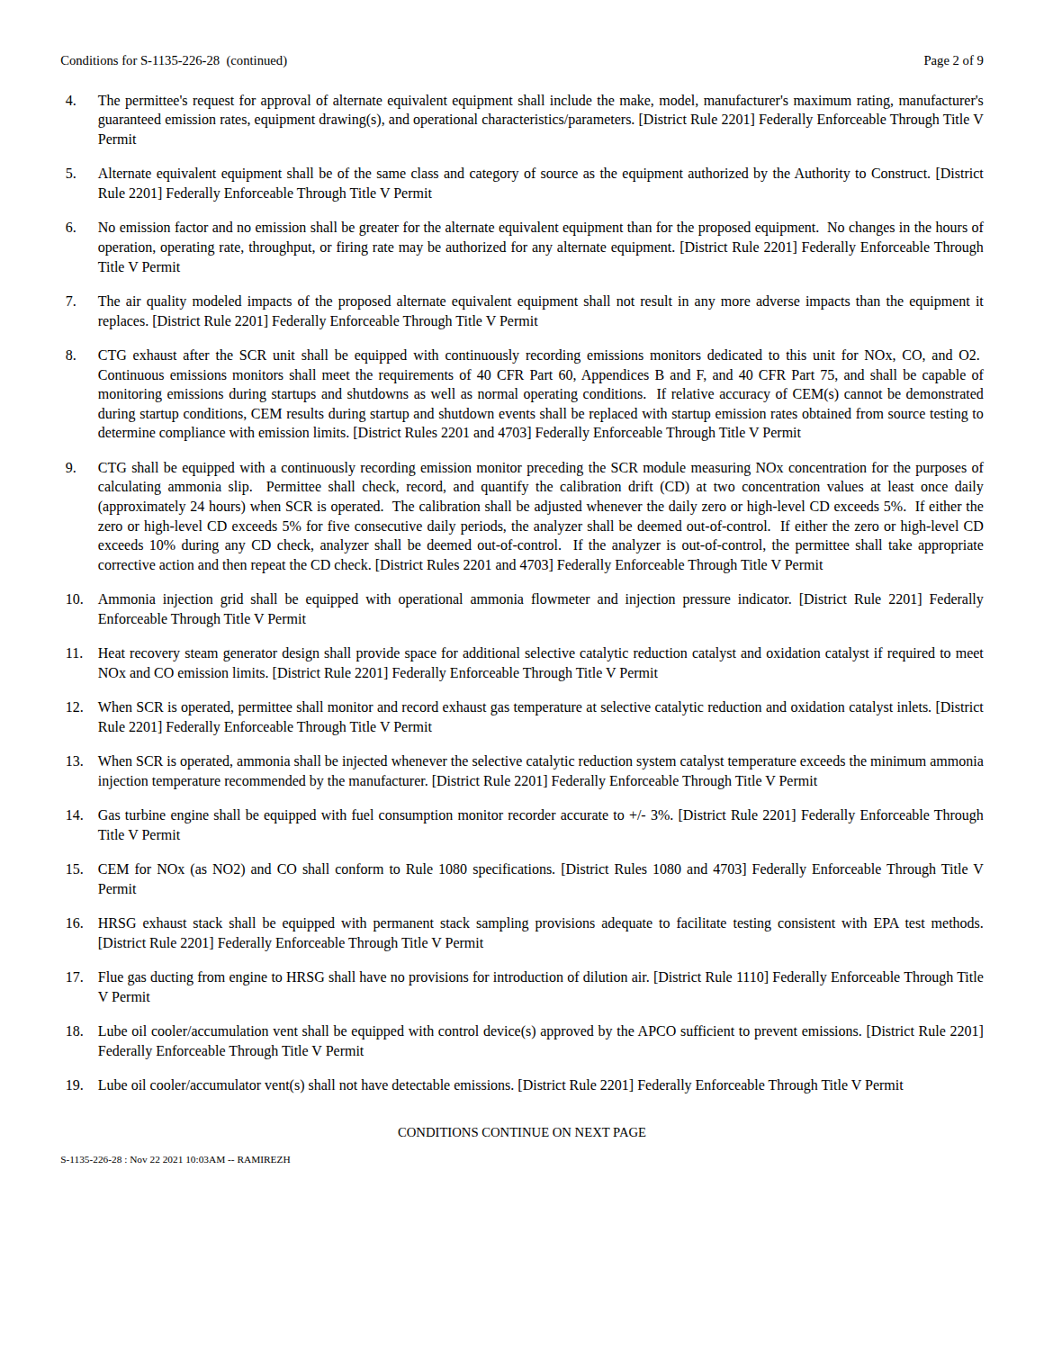Conditions for S-1135-226-28 (continued) Page 2 of 9
The permittee's request for approval of alternate equivalent equipment shall include the make, model, manufacturer's maximum rating, manufacturer's guaranteed emission rates, equipment drawing(s), and operational characteristics/parameters. [District Rule 2201] Federally Enforceable Through Title V Permit
Alternate equivalent equipment shall be of the same class and category of source as the equipment authorized by the Authority to Construct. [District Rule 2201] Federally Enforceable Through Title V Permit
No emission factor and no emission shall be greater for the alternate equivalent equipment than for the proposed equipment. No changes in the hours of operation, operating rate, throughput, or firing rate may be authorized for any alternate equipment. [District Rule 2201] Federally Enforceable Through Title V Permit
The air quality modeled impacts of the proposed alternate equivalent equipment shall not result in any more adverse impacts than the equipment it replaces. [District Rule 2201] Federally Enforceable Through Title V Permit
CTG exhaust after the SCR unit shall be equipped with continuously recording emissions monitors dedicated to this unit for NOx, CO, and O2. Continuous emissions monitors shall meet the requirements of 40 CFR Part 60, Appendices B and F, and 40 CFR Part 75, and shall be capable of monitoring emissions during startups and shutdowns as well as normal operating conditions. If relative accuracy of CEM(s) cannot be demonstrated during startup conditions, CEM results during startup and shutdown events shall be replaced with startup emission rates obtained from source testing to determine compliance with emission limits. [District Rules 2201 and 4703] Federally Enforceable Through Title V Permit
CTG shall be equipped with a continuously recording emission monitor preceding the SCR module measuring NOx concentration for the purposes of calculating ammonia slip. Permittee shall check, record, and quantify the calibration drift (CD) at two concentration values at least once daily (approximately 24 hours) when SCR is operated. The calibration shall be adjusted whenever the daily zero or high-level CD exceeds 5%. If either the zero or high-level CD exceeds 5% for five consecutive daily periods, the analyzer shall be deemed out-of-control. If either the zero or high-level CD exceeds 10% during any CD check, analyzer shall be deemed out-of-control. If the analyzer is out-of-control, the permittee shall take appropriate corrective action and then repeat the CD check. [District Rules 2201 and 4703] Federally Enforceable Through Title V Permit
Ammonia injection grid shall be equipped with operational ammonia flowmeter and injection pressure indicator. [District Rule 2201] Federally Enforceable Through Title V Permit
Heat recovery steam generator design shall provide space for additional selective catalytic reduction catalyst and oxidation catalyst if required to meet NOx and CO emission limits. [District Rule 2201] Federally Enforceable Through Title V Permit
When SCR is operated, permittee shall monitor and record exhaust gas temperature at selective catalytic reduction and oxidation catalyst inlets. [District Rule 2201] Federally Enforceable Through Title V Permit
When SCR is operated, ammonia shall be injected whenever the selective catalytic reduction system catalyst temperature exceeds the minimum ammonia injection temperature recommended by the manufacturer. [District Rule 2201] Federally Enforceable Through Title V Permit
Gas turbine engine shall be equipped with fuel consumption monitor recorder accurate to +/- 3%. [District Rule 2201] Federally Enforceable Through Title V Permit
CEM for NOx (as NO2) and CO shall conform to Rule 1080 specifications. [District Rules 1080 and 4703] Federally Enforceable Through Title V Permit
HRSG exhaust stack shall be equipped with permanent stack sampling provisions adequate to facilitate testing consistent with EPA test methods. [District Rule 2201] Federally Enforceable Through Title V Permit
Flue gas ducting from engine to HRSG shall have no provisions for introduction of dilution air. [District Rule 1110] Federally Enforceable Through Title V Permit
Lube oil cooler/accumulation vent shall be equipped with control device(s) approved by the APCO sufficient to prevent emissions. [District Rule 2201] Federally Enforceable Through Title V Permit
Lube oil cooler/accumulator vent(s) shall not have detectable emissions. [District Rule 2201] Federally Enforceable Through Title V Permit
CONDITIONS CONTINUE ON NEXT PAGE
S-1135-226-28 : Nov 22 2021 10:03AM -- RAMIREZH